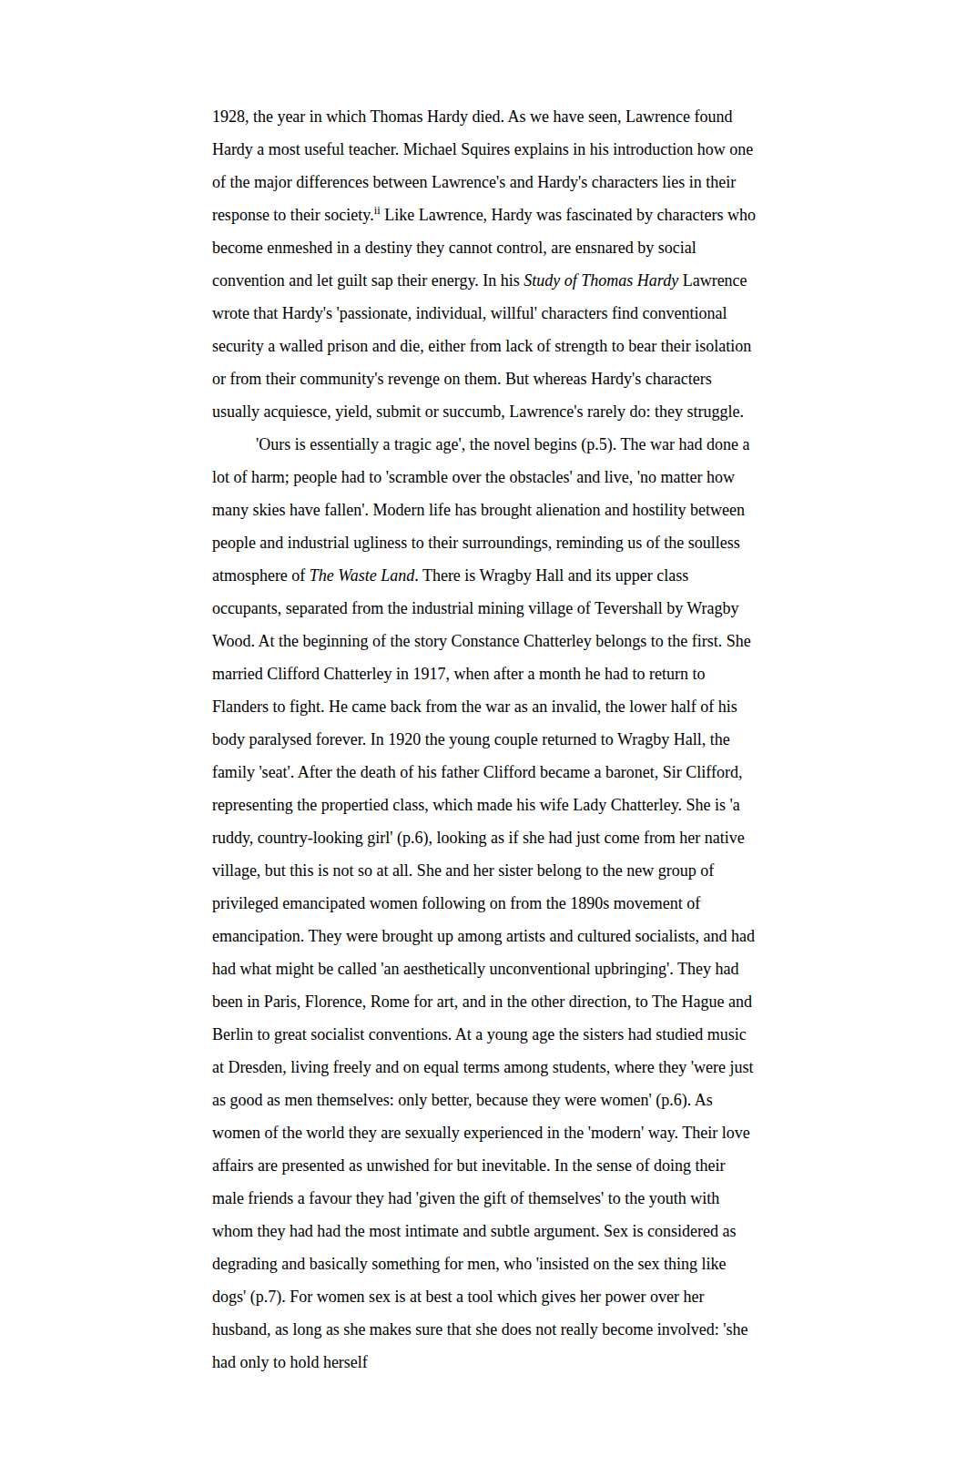1928, the year in which Thomas Hardy died. As we have seen, Lawrence found Hardy a most useful teacher. Michael Squires explains in his introduction how one of the major differences between Lawrence's and Hardy's characters lies in their response to their society.ii Like Lawrence, Hardy was fascinated by characters who become enmeshed in a destiny they cannot control, are ensnared by social convention and let guilt sap their energy. In his Study of Thomas Hardy Lawrence wrote that Hardy's 'passionate, individual, willful' characters find conventional security a walled prison and die, either from lack of strength to bear their isolation or from their community's revenge on them. But whereas Hardy's characters usually acquiesce, yield, submit or succumb, Lawrence's rarely do: they struggle.
'Ours is essentially a tragic age', the novel begins (p.5). The war had done a lot of harm; people had to 'scramble over the obstacles' and live, 'no matter how many skies have fallen'. Modern life has brought alienation and hostility between people and industrial ugliness to their surroundings, reminding us of the soulless atmosphere of The Waste Land. There is Wragby Hall and its upper class occupants, separated from the industrial mining village of Tevershall by Wragby Wood. At the beginning of the story Constance Chatterley belongs to the first. She married Clifford Chatterley in 1917, when after a month he had to return to Flanders to fight. He came back from the war as an invalid, the lower half of his body paralysed forever. In 1920 the young couple returned to Wragby Hall, the family 'seat'. After the death of his father Clifford became a baronet, Sir Clifford, representing the propertied class, which made his wife Lady Chatterley. She is 'a ruddy, country-looking girl' (p.6), looking as if she had just come from her native village, but this is not so at all. She and her sister belong to the new group of privileged emancipated women following on from the 1890s movement of emancipation. They were brought up among artists and cultured socialists, and had had what might be called 'an aesthetically unconventional upbringing'. They had been in Paris, Florence, Rome for art, and in the other direction, to The Hague and Berlin to great socialist conventions. At a young age the sisters had studied music at Dresden, living freely and on equal terms among students, where they 'were just as good as men themselves: only better, because they were women' (p.6). As women of the world they are sexually experienced in the 'modern' way. Their love affairs are presented as unwished for but inevitable. In the sense of doing their male friends a favour they had 'given the gift of themselves' to the youth with whom they had had the most intimate and subtle argument. Sex is considered as degrading and basically something for men, who 'insisted on the sex thing like dogs' (p.7). For women sex is at best a tool which gives her power over her husband, as long as she makes sure that she does not really become involved: 'she had only to hold herself